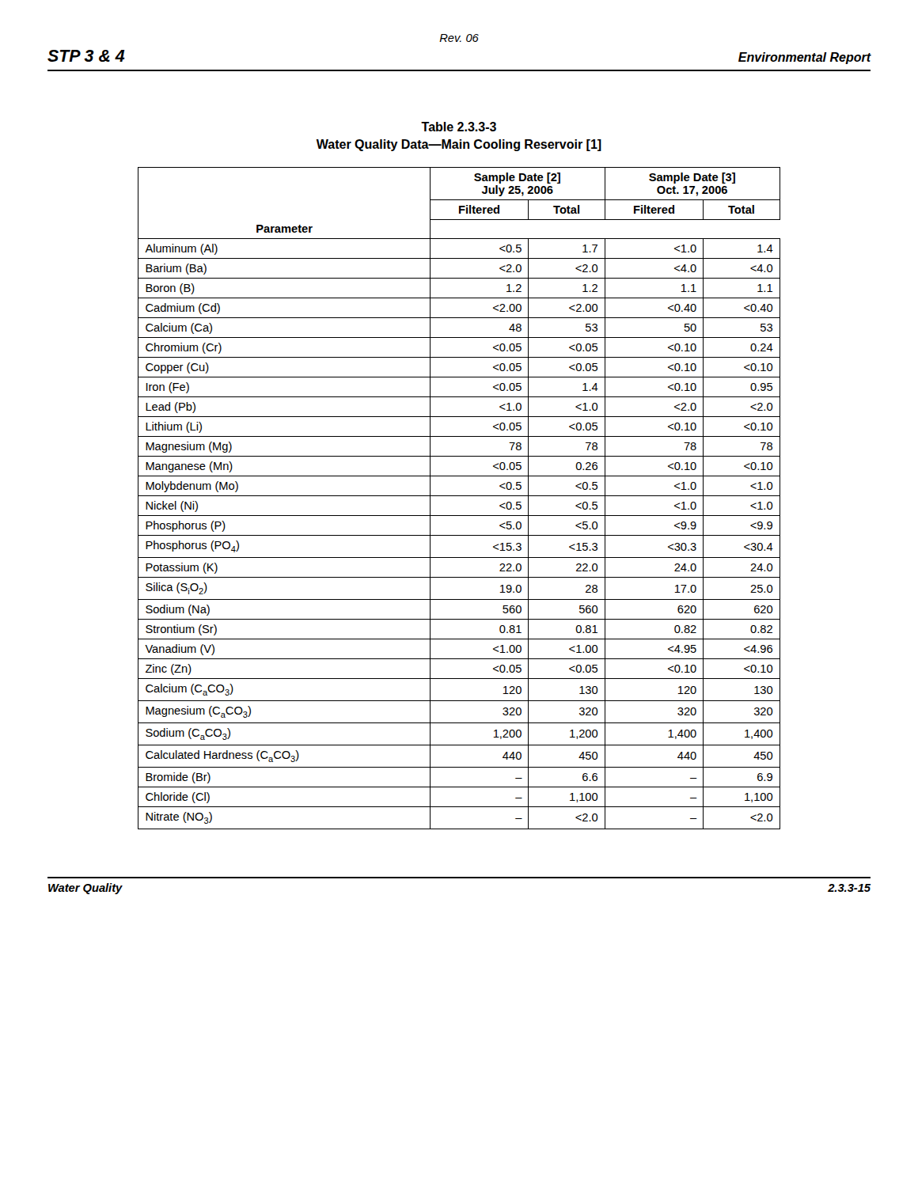Rev. 06
STP 3 & 4
Environmental Report
Table 2.3.3-3
Water Quality Data—Main Cooling Reservoir [1]
| | Sample Date [2] July 25, 2006 | Sample Date [3] Oct. 17, 2006 |
| --- | --- | --- |
| Filtered | Total | Filtered | Total |
| Parameter | | | | |
| Aluminum (Al) | <0.5 | 1.7 | <1.0 | 1.4 |
| Barium (Ba) | <2.0 | <2.0 | <4.0 | <4.0 |
| Boron (B) | 1.2 | 1.2 | 1.1 | 1.1 |
| Cadmium (Cd) | <2.00 | <2.00 | <0.40 | <0.40 |
| Calcium (Ca) | 48 | 53 | 50 | 53 |
| Chromium (Cr) | <0.05 | <0.05 | <0.10 | 0.24 |
| Copper (Cu) | <0.05 | <0.05 | <0.10 | <0.10 |
| Iron (Fe) | <0.05 | 1.4 | <0.10 | 0.95 |
| Lead (Pb) | <1.0 | <1.0 | <2.0 | <2.0 |
| Lithium (Li) | <0.05 | <0.05 | <0.10 | <0.10 |
| Magnesium (Mg) | 78 | 78 | 78 | 78 |
| Manganese (Mn) | <0.05 | 0.26 | <0.10 | <0.10 |
| Molybdenum (Mo) | <0.5 | <0.5 | <1.0 | <1.0 |
| Nickel (Ni) | <0.5 | <0.5 | <1.0 | <1.0 |
| Phosphorus (P) | <5.0 | <5.0 | <9.9 | <9.9 |
| Phosphorus (PO 4 ) | <15.3 | <15.3 | <30.3 | <30.4 |
| Potassium (K) | 22.0 | 22.0 | 24.0 | 24.0 |
| Silica (S i O 2 ) | 19.0 | 28 | 17.0 | 25.0 |
| Sodium (Na) | 560 | 560 | 620 | 620 |
| Strontium (Sr) | 0.81 | 0.81 | 0.82 | 0.82 |
| Vanadium (V) | <1.00 | <1.00 | <4.95 | <4.96 |
| Zinc (Zn) | <0.05 | <0.05 | <0.10 | <0.10 |
| Calcium (C a CO 3 ) | 120 | 130 | 120 | 130 |
| Magnesium (C a CO 3 ) | 320 | 320 | 320 | 320 |
| Sodium (C a CO 3 ) | 1,200 | 1,200 | 1,400 | 1,400 |
| Calculated Hardness (C a CO 3 ) | 440 | 450 | 440 | 450 |
| Bromide (Br) | – | 6.6 | – | 6.9 |
| Chloride (Cl) | – | 1,100 | – | 1,100 |
| Nitrate (NO 3 ) | – | <2.0 | – | <2.0 |
Water Quality
2.3.3-15